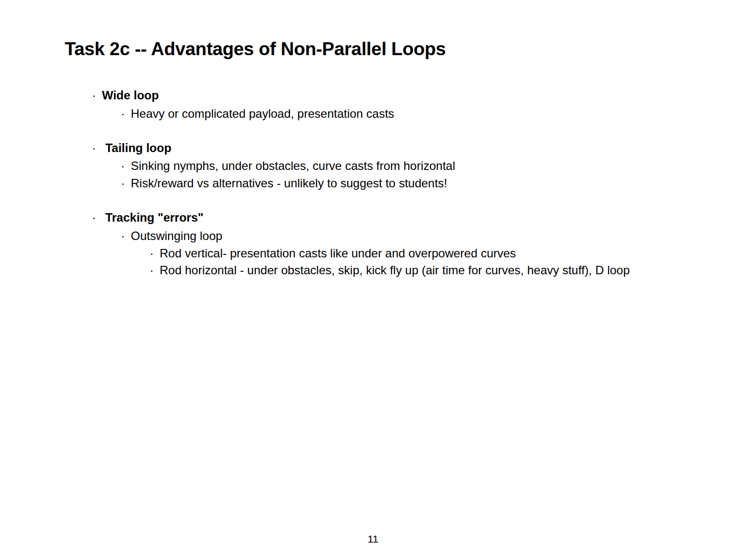Task 2c -- Advantages of Non-Parallel Loops
·Wide loop
·Heavy or complicated payload, presentation casts
· Tailing loop
·Sinking nymphs, under obstacles, curve casts from horizontal
·Risk/reward vs alternatives - unlikely to suggest to students!
· Tracking "errors"
·Outswinging loop
·Rod vertical- presentation casts like under and overpowered curves
·Rod horizontal - under obstacles, skip, kick fly up (air time for curves, heavy stuff), D loop
11